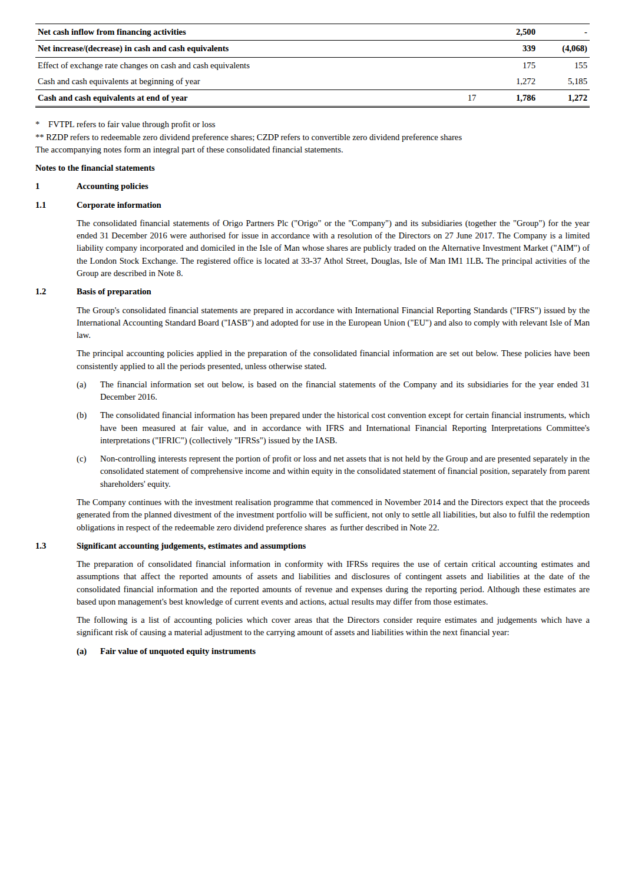| Net cash inflow from financing activities | | 2,500 | - |
| Net increase/(decrease) in cash and cash equivalents | | 339 | (4,068) |
| Effect of exchange rate changes on cash and cash equivalents | | 175 | 155 |
| Cash and cash equivalents at beginning of year | | 1,272 | 5,185 |
| Cash and cash equivalents at end of year | 17 | 1,786 | 1,272 |
* FVTPL refers to fair value through profit or loss
** RZDP refers to redeemable zero dividend preference shares; CZDP refers to convertible zero dividend preference shares
The accompanying notes form an integral part of these consolidated financial statements.
Notes to the financial statements
1
Accounting policies
1.1
Corporate information
The consolidated financial statements of Origo Partners Plc ("Origo" or the "Company") and its subsidiaries (together the "Group") for the year ended 31 December 2016 were authorised for issue in accordance with a resolution of the Directors on 27 June 2017. The Company is a limited liability company incorporated and domiciled in the Isle of Man whose shares are publicly traded on the Alternative Investment Market ("AIM") of the London Stock Exchange. The registered office is located at 33-37 Athol Street, Douglas, Isle of Man IM1 1LB. The principal activities of the Group are described in Note 8.
1.2
Basis of preparation
The Group's consolidated financial statements are prepared in accordance with International Financial Reporting Standards ("IFRS") issued by the International Accounting Standard Board ("IASB") and adopted for use in the European Union ("EU") and also to comply with relevant Isle of Man law.
The principal accounting policies applied in the preparation of the consolidated financial information are set out below. These policies have been consistently applied to all the periods presented, unless otherwise stated.
(a)
The financial information set out below, is based on the financial statements of the Company and its subsidiaries for the year ended 31 December 2016.
(b)
The consolidated financial information has been prepared under the historical cost convention except for certain financial instruments, which have been measured at fair value, and in accordance with IFRS and International Financial Reporting Interpretations Committee's interpretations ("IFRIC") (collectively "IFRSs") issued by the IASB.
(c)
Non-controlling interests represent the portion of profit or loss and net assets that is not held by the Group and are presented separately in the consolidated statement of comprehensive income and within equity in the consolidated statement of financial position, separately from parent shareholders' equity.
The Company continues with the investment realisation programme that commenced in November 2014 and the Directors expect that the proceeds generated from the planned divestment of the investment portfolio will be sufficient, not only to settle all liabilities, but also to fulfil the redemption obligations in respect of the redeemable zero dividend preference shares as further described in Note 22.
1.3
Significant accounting judgements, estimates and assumptions
The preparation of consolidated financial information in conformity with IFRSs requires the use of certain critical accounting estimates and assumptions that affect the reported amounts of assets and liabilities and disclosures of contingent assets and liabilities at the date of the consolidated financial information and the reported amounts of revenue and expenses during the reporting period. Although these estimates are based upon management's best knowledge of current events and actions, actual results may differ from those estimates.
The following is a list of accounting policies which cover areas that the Directors consider require estimates and judgements which have a significant risk of causing a material adjustment to the carrying amount of assets and liabilities within the next financial year:
(a)
Fair value of unquoted equity instruments